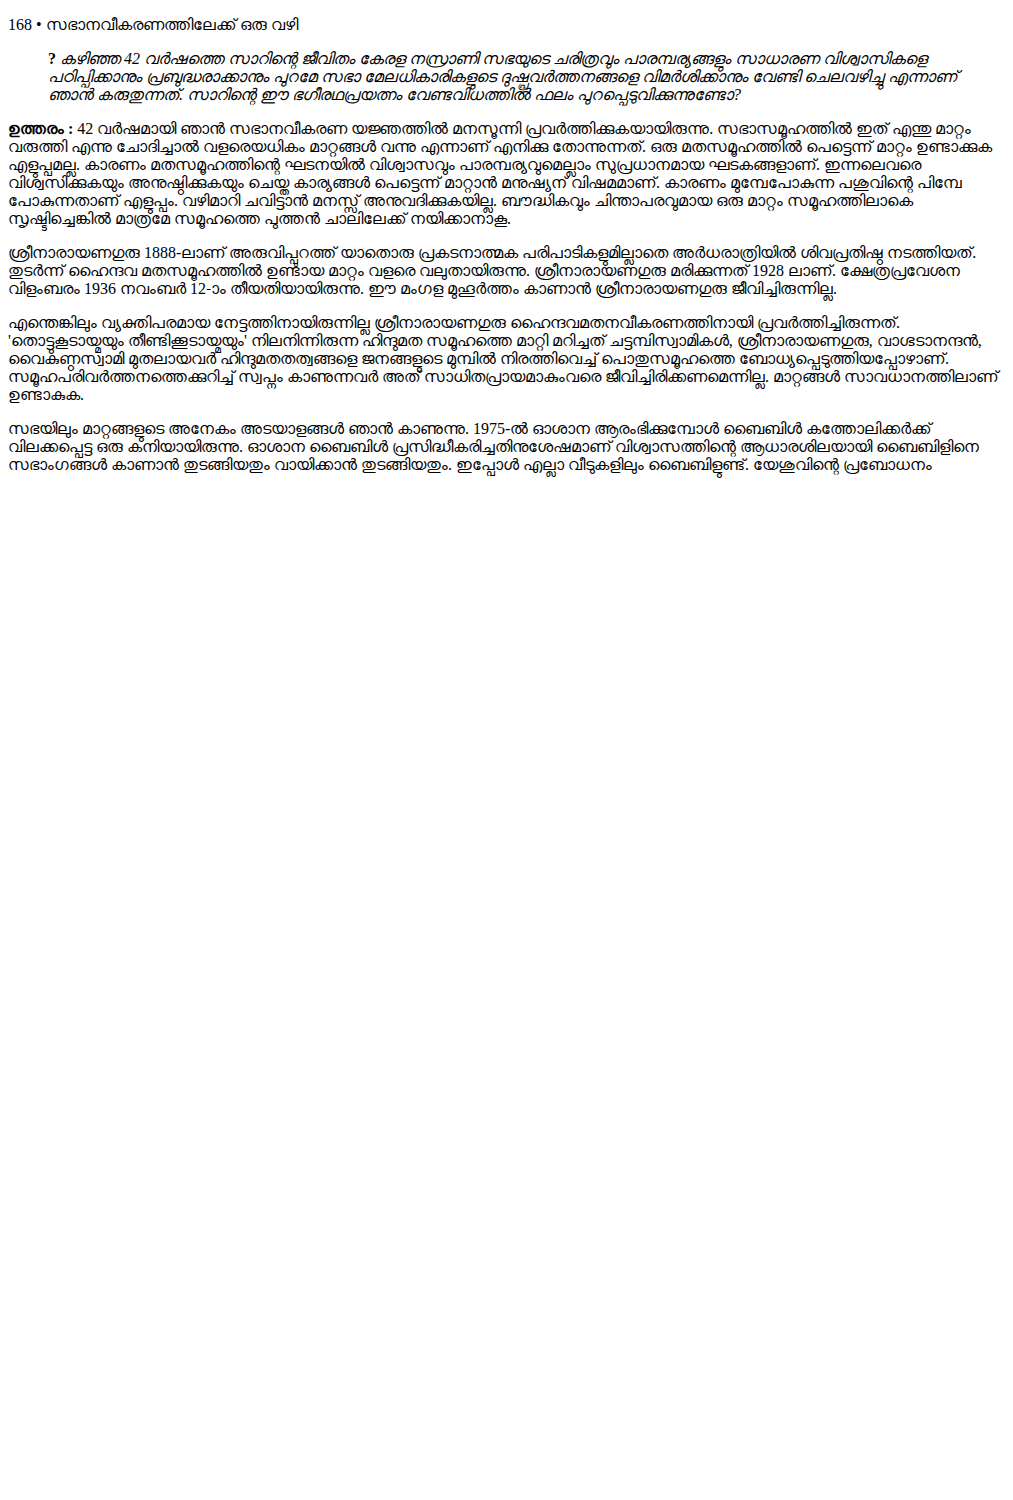168 • സഭാനവീകരണത്തിലേക്ക് ഒരു വഴി
? കഴിഞ്ഞ 42 വർഷത്തെ സാറിന്റെ ജീവിതം കേരള നസ്രാണി സഭയുടെ ചരിത്രവും പാരമ്പര്യങ്ങളും സാധാരണ വിശ്വാസികളെ പഠിപ്പിക്കാനും പ്രബുദ്ധരാക്കാനും പുറമേ സഭാ മേലധികാരികളുടെ ദുഷ്പ്രവർത്തനങ്ങളെ വിമർശിക്കാനും വേണ്ടി ചെലവഴിച്ചു എന്നാണ് ഞാൻ കരുതുന്നത്. സാറിന്റെ ഈ ഭഗീരഥപ്രയത്നം വേണ്ടവിധത്തിൽ ഫലം പുറപ്പെടുവിക്കുന്നുണ്ടോ?
ഉത്തരം : 42 വർഷമായി ഞാൻ സഭാനവീകരണ യജ്ഞത്തിൽ മനസൂന്നി പ്രവർത്തിക്കുകയായിരുന്നു. സഭാസമൂഹത്തിൽ ഇത് എന്തു മാറ്റം വരുത്തി എന്നു ചോദിച്ചാൽ വളരെയധികം മാറ്റങ്ങൾ വന്നു എന്നാണ് എനിക്കു തോന്നുന്നത്. ഒരു മതസമൂഹത്തിൽ പെട്ടെന്ന് മാറ്റം ഉണ്ടാക്കുക എളുപ്പമല്ല. കാരണം മതസമൂഹത്തിന്റെ ഘടനയിൽ വിശ്വാസവും പാരമ്പര്യവുമെല്ലാം സുപ്രധാനമായ ഘടകങ്ങളാണ്. ഇന്നലെവരെ വിശ്വസിക്കുകയും അനുഷ്ഠിക്കുകയും ചെയ്ത കാര്യങ്ങൾ പെട്ടെന്ന് മാറ്റാൻ മനുഷ്യന് വിഷമമാണ്. കാരണം മുമ്പേപോകുന്ന പശുവിന്റെ പിമ്പേ പോകുന്നതാണ് എളുപ്പം. വഴിമാറി ചവിട്ടാൻ മനസ്സ് അനുവദിക്കുകയില്ല. ബൗദ്ധികവും ചിന്താപരവുമായ ഒരു മാറ്റം സമൂഹത്തിലാകെ സൃഷ്ടിച്ചെങ്കിൽ മാത്രമേ സമൂഹത്തെ പുത്തൻ ചാലിലേക്ക് നയിക്കാനാകൂ.
ശ്രീനാരായണഗുരു 1888-ലാണ് അരുവിപ്പുറത്ത് യാതൊരു പ്രകടനാത്മക പരിപാടികളുമില്ലാതെ അർധരാത്രിയിൽ ശിവപ്രതിഷ്ഠ നടത്തിയത്. തുടർന്ന് ഹൈന്ദവ മതസമൂഹത്തിൽ ഉണ്ടായ മാറ്റം വളരെ വലുതായിരുന്നു. ശ്രീനാരായണഗുരു മരിക്കുന്നത് 1928 ലാണ്. ക്ഷേത്രപ്രവേശന വിളംബരം 1936 നവംബർ 12-ാം തീയതിയായിരുന്നു. ഈ മംഗള മുഹൂർത്തം കാണാൻ ശ്രീനാരായണഗുരു ജീവിച്ചിരുന്നില്ല.
എന്തെങ്കിലും വ്യക്തിപരമായ നേട്ടത്തിനായിരുന്നില്ല ശ്രീനാരായണഗുരു ഹൈന്ദവമതനവീകരണത്തിനായി പ്രവർത്തിച്ചിരുന്നത്. 'തൊട്ടുകൂടായ്മയും തീണ്ടിക്കൂടായ്മയും' നിലനിന്നിരുന്ന ഹിന്ദുമത സമൂഹത്തെ മാറ്റി മറിച്ചത് ചട്ടമ്പിസ്വാമികൾ, ശ്രീനാരായണഗുരു, വാഗ്ഭടാനന്ദൻ, വൈകുണ്ഠസ്വാമി മുതലായവർ ഹിന്ദുമതതത്വങ്ങളെ ജനങ്ങളുടെ മുമ്പിൽ നിരത്തിവെച്ച് പൊതുസമൂഹത്തെ ബോധ്യപ്പെടുത്തിയപ്പോഴാണ്. സമൂഹപരിവർത്തനത്തെക്കുറിച്ച് സ്വപ്നം കാണുന്നവർ അത് സാധിതപ്രായമാകുംവരെ ജീവിച്ചിരിക്കണമെന്നില്ല. മാറ്റങ്ങൾ സാവധാനത്തിലാണ് ഉണ്ടാകുക.
സഭയിലും മാറ്റങ്ങളുടെ അനേകം അടയാളങ്ങൾ ഞാൻ കാണുന്നു. 1975-ൽ ഓശാന ആരംഭിക്കുമ്പോൾ ബൈബിൾ കത്തോലിക്കർക്ക് വിലക്കപ്പെട്ട ഒരു കനിയായിരുന്നു. ഓശാന ബൈബിൾ പ്രസിദ്ധീകരിച്ചതിനുശേഷമാണ് വിശ്വാസത്തിന്റെ ആധാരശിലയായി ബൈബിളിനെ സഭാംഗങ്ങൾ കാണാൻ തുടങ്ങിയതും വായിക്കാൻ തുടങ്ങിയതും. ഇപ്പോൾ എല്ലാ വീടുകളിലും ബൈബിളുണ്ട്. യേശുവിന്റെ പ്രബോധനം